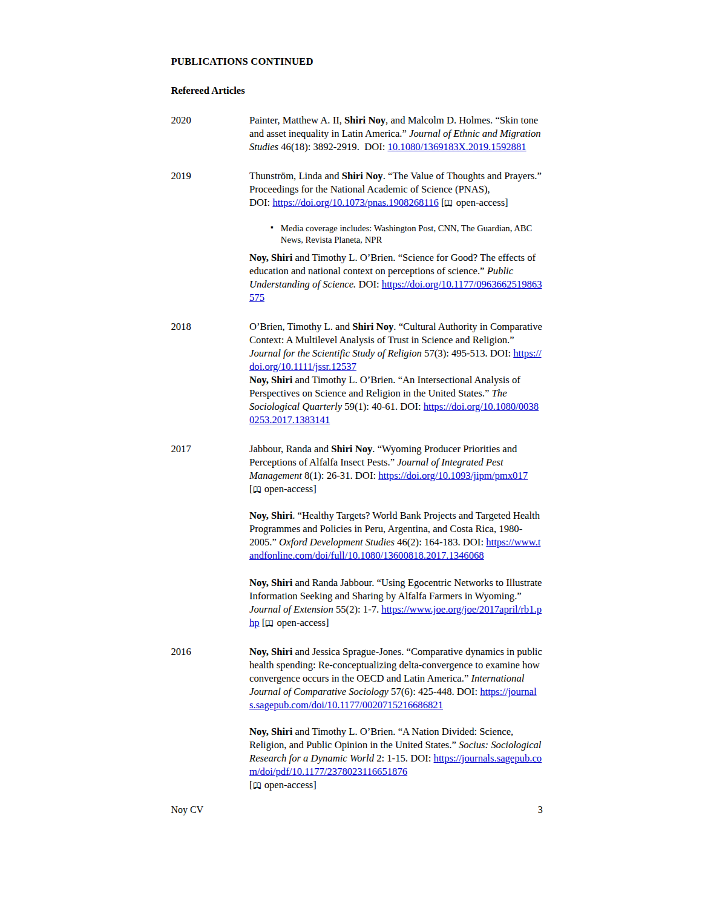PUBLICATIONS CONTINUED
Refereed Articles
2020
Painter, Matthew A. II, Shiri Noy, and Malcolm D. Holmes. “Skin tone and asset inequality in Latin America.” Journal of Ethnic and Migration Studies 46(18): 3892-2919. DOI: 10.1080/1369183X.2019.1592881
2019
Thunström, Linda and Shiri Noy. “The Value of Thoughts and Prayers.” Proceedings for the National Academic of Science (PNAS),
DOI: https://doi.org/10.1073/pnas.1908268116 [🕮 open-access]
Media coverage includes: Washington Post, CNN, The Guardian, ABC News, Revista Planeta, NPR
Noy, Shiri and Timothy L. O’Brien. “Science for Good? The effects of education and national context on perceptions of science.” Public Understanding of Science. DOI: https://doi.org/10.1177/0963662519863575
2018
O’Brien, Timothy L. and Shiri Noy. “Cultural Authority in Comparative Context: A Multilevel Analysis of Trust in Science and Religion.” Journal for the Scientific Study of Religion 57(3): 495-513. DOI: https://doi.org/10.1111/jssr.12537
Noy, Shiri and Timothy L. O’Brien. “An Intersectional Analysis of Perspectives on Science and Religion in the United States.” The Sociological Quarterly 59(1): 40-61. DOI: https://doi.org/10.1080/00380253.2017.1383141
2017
Jabbour, Randa and Shiri Noy. “Wyoming Producer Priorities and Perceptions of Alfalfa Insect Pests.” Journal of Integrated Pest Management 8(1): 26-31. DOI: https://doi.org/10.1093/jipm/pmx017 [🕮 open-access]
Noy, Shiri. “Healthy Targets? World Bank Projects and Targeted Health Programmes and Policies in Peru, Argentina, and Costa Rica, 1980-2005.” Oxford Development Studies 46(2): 164-183. DOI: https://www.tandfonline.com/doi/full/10.1080/13600818.2017.1346068
Noy, Shiri and Randa Jabbour. “Using Egocentric Networks to Illustrate Information Seeking and Sharing by Alfalfa Farmers in Wyoming.” Journal of Extension 55(2): 1-7. https://www.joe.org/joe/2017april/rb1.php [🕮 open-access]
2016
Noy, Shiri and Jessica Sprague-Jones. “Comparative dynamics in public health spending: Re-conceptualizing delta-convergence to examine how convergence occurs in the OECD and Latin America.” International Journal of Comparative Sociology 57(6): 425-448. DOI: https://journals.sagepub.com/doi/10.1177/0020715216686821
Noy, Shiri and Timothy L. O’Brien. “A Nation Divided: Science, Religion, and Public Opinion in the United States.” Socius: Sociological Research for a Dynamic World 2: 1-15. DOI: https://journals.sagepub.com/doi/pdf/10.1177/2378023116651876
[🕮 open-access]
Noy CV
3